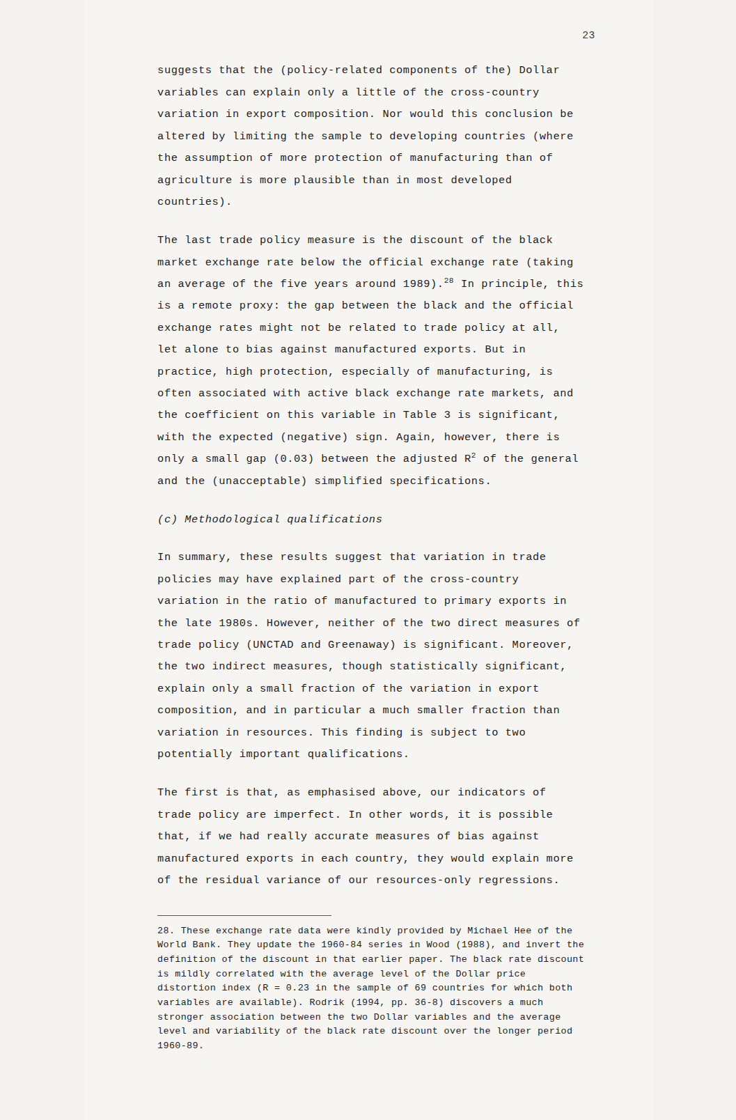23
suggests that the (policy-related components of the) Dollar variables can explain only a little of the cross-country variation in export composition. Nor would this conclusion be altered by limiting the sample to developing countries (where the assumption of more protection of manufacturing than of agriculture is more plausible than in most developed countries).
The last trade policy measure is the discount of the black market exchange rate below the official exchange rate (taking an average of the five years around 1989).28 In principle, this is a remote proxy: the gap between the black and the official exchange rates might not be related to trade policy at all, let alone to bias against manufactured exports. But in practice, high protection, especially of manufacturing, is often associated with active black exchange rate markets, and the coefficient on this variable in Table 3 is significant, with the expected (negative) sign. Again, however, there is only a small gap (0.03) between the adjusted R2 of the general and the (unacceptable) simplified specifications.
(c) Methodological qualifications
In summary, these results suggest that variation in trade policies may have explained part of the cross-country variation in the ratio of manufactured to primary exports in the late 1980s. However, neither of the two direct measures of trade policy (UNCTAD and Greenaway) is significant. Moreover, the two indirect measures, though statistically significant, explain only a small fraction of the variation in export composition, and in particular a much smaller fraction than variation in resources. This finding is subject to two potentially important qualifications.
The first is that, as emphasised above, our indicators of trade policy are imperfect. In other words, it is possible that, if we had really accurate measures of bias against manufactured exports in each country, they would explain more of the residual variance of our resources-only regressions.
28. These exchange rate data were kindly provided by Michael Hee of the World Bank. They update the 1960-84 series in Wood (1988), and invert the definition of the discount in that earlier paper. The black rate discount is mildly correlated with the average level of the Dollar price distortion index (R = 0.23 in the sample of 69 countries for which both variables are available). Rodrik (1994, pp. 36-8) discovers a much stronger association between the two Dollar variables and the average level and variability of the black rate discount over the longer period 1960-89.